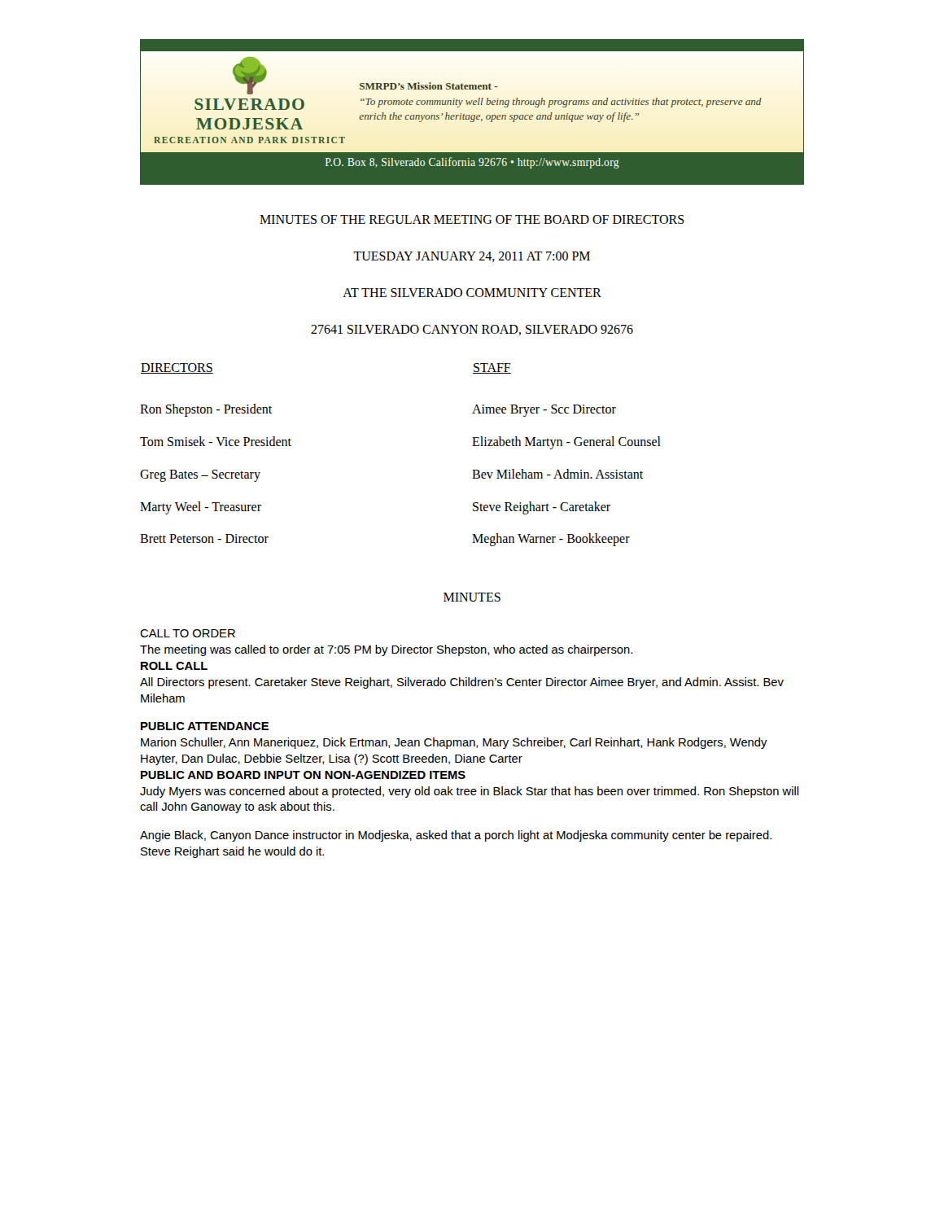🌳
SILVERADO MODJESKA RECREATION AND PARK DISTRICT
SMRPD’s Mission Statement -
“To promote community well being through programs and activities that protect, preserve and enrich the canyons’ heritage, open space and unique way of life.”
P.O. Box 8, Silverado California 92676 • http://www.smrpd.org
MINUTES OF THE REGULAR MEETING OF THE BOARD OF DIRECTORS
TUESDAY JANUARY 24, 2011 AT 7:00 PM
AT THE SILVERADO COMMUNITY CENTER
27641 SILVERADO CANYON ROAD, SILVERADO 92676
| DIRECTORS | STAFF |
| --- | --- |
| Ron Shepston - President | Aimee Bryer - Scc Director |
| Tom Smisek - Vice President | Elizabeth Martyn - General Counsel |
| Greg Bates – Secretary | Bev Mileham - Admin. Assistant |
| Marty Weel - Treasurer | Steve Reighart - Caretaker |
| Brett Peterson - Director | Meghan Warner - Bookkeeper |
MINUTES
Call to order
The meeting was called to order at 7:05 PM by Director Shepston, who acted as chairperson.
Roll Call
All Directors present. Caretaker Steve Reighart, Silverado Children’s Center Director Aimee Bryer, and Admin. Assist. Bev Mileham
Public Attendance
Marion Schuller, Ann Maneriquez, Dick Ertman, Jean Chapman, Mary Schreiber, Carl Reinhart, Hank Rodgers, Wendy Hayter, Dan Dulac, Debbie Seltzer, Lisa (?) Scott Breeden, Diane Carter
Public and Board Input on Non-Agendized Items
Judy Myers was concerned about a protected, very old oak tree in Black Star that has been over trimmed. Ron Shepston will call John Ganoway to ask about this.
Angie Black, Canyon Dance instructor in Modjeska, asked that a porch light at Modjeska community center be repaired. Steve Reighart said he would do it.